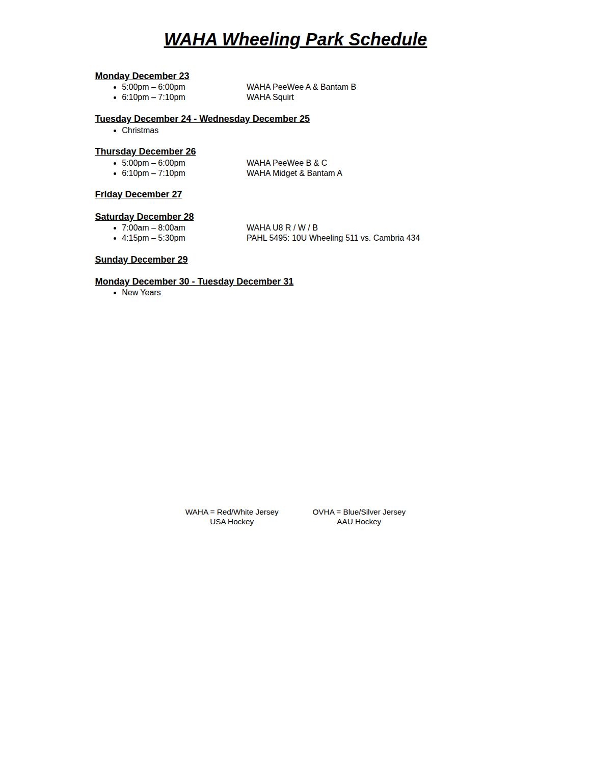WAHA Wheeling Park Schedule
Monday December 23
5:00pm – 6:00pm WAHA PeeWee A & Bantam B
6:10pm – 7:10pm WAHA Squirt
Tuesday December 24 - Wednesday December 25
Christmas
Thursday December 26
5:00pm – 6:00pm WAHA PeeWee B & C
6:10pm – 7:10pm WAHA Midget & Bantam A
Friday December 27
Saturday December 28
7:00am – 8:00am WAHA U8 R / W / B
4:15pm – 5:30pm PAHL 5495: 10U Wheeling 511 vs. Cambria 434
Sunday December 29
Monday December 30 - Tuesday December 31
New Years
WAHA = Red/White Jersey OVHA = Blue/Silver Jersey USA Hockey AAU Hockey